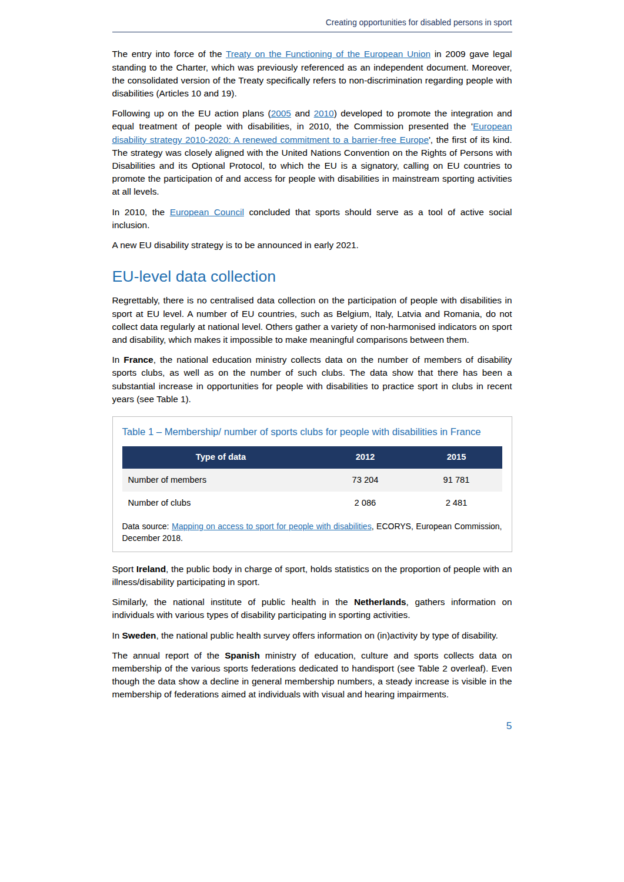Creating opportunities for disabled persons in sport
The entry into force of the Treaty on the Functioning of the European Union in 2009 gave legal standing to the Charter, which was previously referenced as an independent document. Moreover, the consolidated version of the Treaty specifically refers to non-discrimination regarding people with disabilities (Articles 10 and 19).
Following up on the EU action plans (2005 and 2010) developed to promote the integration and equal treatment of people with disabilities, in 2010, the Commission presented the 'European disability strategy 2010-2020: A renewed commitment to a barrier-free Europe', the first of its kind. The strategy was closely aligned with the United Nations Convention on the Rights of Persons with Disabilities and its Optional Protocol, to which the EU is a signatory, calling on EU countries to promote the participation of and access for people with disabilities in mainstream sporting activities at all levels.
In 2010, the European Council concluded that sports should serve as a tool of active social inclusion.
A new EU disability strategy is to be announced in early 2021.
EU-level data collection
Regrettably, there is no centralised data collection on the participation of people with disabilities in sport at EU level. A number of EU countries, such as Belgium, Italy, Latvia and Romania, do not collect data regularly at national level. Others gather a variety of non-harmonised indicators on sport and disability, which makes it impossible to make meaningful comparisons between them.
In France, the national education ministry collects data on the number of members of disability sports clubs, as well as on the number of such clubs. The data show that there has been a substantial increase in opportunities for people with disabilities to practice sport in clubs in recent years (see Table 1).
Table 1 – Membership/ number of sports clubs for people with disabilities in France
| Type of data | 2012 | 2015 |
| --- | --- | --- |
| Number of members | 73 204 | 91 781 |
| Number of clubs | 2 086 | 2 481 |
Data source: Mapping on access to sport for people with disabilities, ECORYS, European Commission, December 2018.
Sport Ireland, the public body in charge of sport, holds statistics on the proportion of people with an illness/disability participating in sport.
Similarly, the national institute of public health in the Netherlands, gathers information on individuals with various types of disability participating in sporting activities.
In Sweden, the national public health survey offers information on (in)activity by type of disability.
The annual report of the Spanish ministry of education, culture and sports collects data on membership of the various sports federations dedicated to handisport (see Table 2 overleaf). Even though the data show a decline in general membership numbers, a steady increase is visible in the membership of federations aimed at individuals with visual and hearing impairments.
5